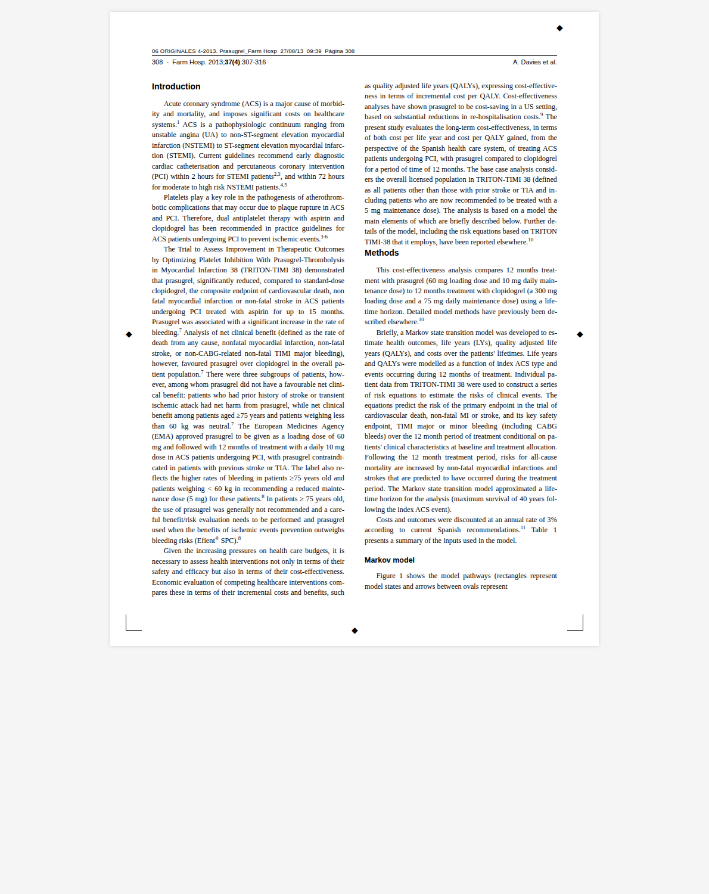06 ORIGINALES 4-2013. Prasugrel_Farm Hosp 27/08/13 09:39 Página 308
◆
◆
◆
◆
308 - Farm Hosp. 2013;37(4):307-316
A. Davies et al.
Introduction
Acute coronary syndrome (ACS) is a major cause of morbidity and mortality, and imposes significant costs on healthcare systems.1 ACS is a pathophysiologic continuum ranging from unstable angina (UA) to non-ST-segment elevation myocardial infarction (NSTEMI) to ST-segment elevation myocardial infarction (STEMI). Current guidelines recommend early diagnostic cardiac catheterisation and percutaneous coronary intervention (PCI) within 2 hours for STEMI patients2,3, and within 72 hours for moderate to high risk NSTEMI patients.4,5
Platelets play a key role in the pathogenesis of atherothrombotic complications that may occur due to plaque rupture in ACS and PCI. Therefore, dual antiplatelet therapy with aspirin and clopidogrel has been recommended in practice guidelines for ACS patients undergoing PCI to prevent ischemic events.3-6
The Trial to Assess Improvement in Therapeutic Outcomes by Optimizing Platelet Inhibition With Prasugrel-Thrombolysis in Myocardial Infarction 38 (TRITON-TIMI 38) demonstrated that prasugrel, significantly reduced, compared to standard-dose clopidogrel, the composite endpoint of cardiovascular death, non fatal myocardial infarction or non-fatal stroke in ACS patients undergoing PCI treated with aspirin for up to 15 months. Prasugrel was associated with a significant increase in the rate of bleeding.7 Analysis of net clinical benefit (defined as the rate of death from any cause, nonfatal myocardial infarction, non-fatal stroke, or non-CABG-related non-fatal TIMI major bleeding), however, favoured prasugrel over clopidogrel in the overall patient population.7 There were three subgroups of patients, however, among whom prasugrel did not have a favourable net clinical benefit: patients who had prior history of stroke or transient ischemic attack had net harm from prasugrel, while net clinical benefit among patients aged ≥75 years and patients weighing less than 60 kg was neutral.7 The European Medicines Agency (EMA) approved prasugrel to be given as a loading dose of 60 mg and followed with 12 months of treatment with a daily 10 mg dose in ACS patients undergoing PCI, with prasugrel contraindicated in patients with previous stroke or TIA. The label also reflects the higher rates of bleeding in patients ≥75 years old and patients weighing < 60 kg in recommending a reduced maintenance dose (5 mg) for these patients.8 In patients ≥ 75 years old, the use of prasugrel was generally not recommended and a careful benefit/risk evaluation needs to be performed and prasugrel used when the benefits of ischemic events prevention outweighs bleeding risks (Efient® SPC).8
Given the increasing pressures on health care budgets, it is necessary to assess health interventions not only in terms of their safety and efficacy but also in terms of their cost-effectiveness. Economic evaluation of competing healthcare interventions compares these in terms of their incremental costs and benefits, such as quality adjusted life years (QALYs), expressing cost-effectiveness in terms of incremental cost per QALY. Cost-effectiveness analyses have shown prasugrel to be cost-saving in a US setting, based on substantial reductions in re-hospitalisation costs.9 The present study evaluates the long-term cost-effectiveness, in terms of both cost per life year and cost per QALY gained, from the perspective of the Spanish health care system, of treating ACS patients undergoing PCI, with prasugrel compared to clopidogrel for a period of time of 12 months. The base case analysis considers the overall licensed population in TRITON-TIMI 38 (defined as all patients other than those with prior stroke or TIA and including patients who are now recommended to be treated with a 5 mg maintenance dose). The analysis is based on a model the main elements of which are briefly described below. Further details of the model, including the risk equations based on TRITON TIMI-38 that it employs, have been reported elsewhere.10
Methods
This cost-effectiveness analysis compares 12 months treatment with prasugrel (60 mg loading dose and 10 mg daily maintenance dose) to 12 months treatment with clopidogrel (a 300 mg loading dose and a 75 mg daily maintenance dose) using a lifetime horizon. Detailed model methods have previously been described elsewhere.10
Briefly, a Markov state transition model was developed to estimate health outcomes, life years (LYs), quality adjusted life years (QALYs), and costs over the patients' lifetimes. Life years and QALYs were modelled as a function of index ACS type and events occurring during 12 months of treatment. Individual patient data from TRITON-TIMI 38 were used to construct a series of risk equations to estimate the risks of clinical events. The equations predict the risk of the primary endpoint in the trial of cardiovascular death, non-fatal MI or stroke, and its key safety endpoint, TIMI major or minor bleeding (including CABG bleeds) over the 12 month period of treatment conditional on patients' clinical characteristics at baseline and treatment allocation. Following the 12 month treatment period, risks for all-cause mortality are increased by non-fatal myocardial infarctions and strokes that are predicted to have occurred during the treatment period. The Markov state transition model approximated a lifetime horizon for the analysis (maximum survival of 40 years following the index ACS event).
Costs and outcomes were discounted at an annual rate of 3% according to current Spanish recommendations.11 Table 1 presents a summary of the inputs used in the model.
Markov model
Figure 1 shows the model pathways (rectangles represent model states and arrows between ovals represent